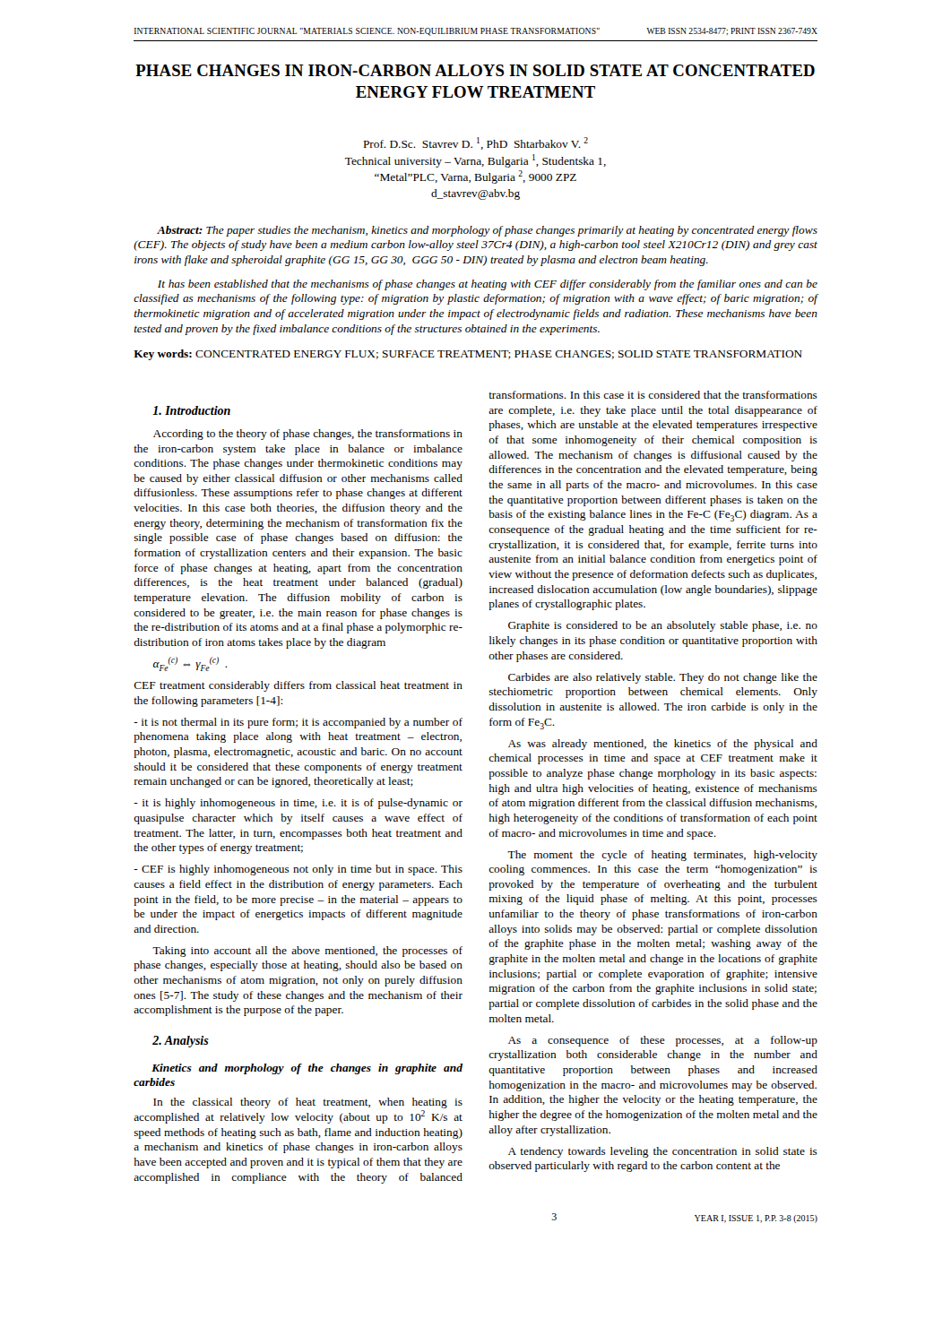International Scientific Journal "Materials Science. Non-Equilibrium Phase Transformations"
Web ISSN 2534-8477; Print ISSN 2367-749X
Phase Changes in Iron-Carbon Alloys in Solid State at Concentrated Energy Flow Treatment
Prof. D.Sc. Stavrev D. 1, PhD Shtarbakov V. 2
Technical university – Varna, Bulgaria 1, Studentska 1,
“Metal”PLC, Varna, Bulgaria 2, 9000 ZPZ
d_stavrev@abv.bg
Abstract: The paper studies the mechanism, kinetics and morphology of phase changes primarily at heating by concentrated energy flows (CEF). The objects of study have been a medium carbon low-alloy steel 37Cr4 (DIN), a high-carbon tool steel X210Cr12 (DIN) and grey cast irons with flake and spheroidal graphite (GG 15, GG 30, GGG 50 - DIN) treated by plasma and electron beam heating.
It has been established that the mechanisms of phase changes at heating with CEF differ considerably from the familiar ones and can be classified as mechanisms of the following type: of migration by plastic deformation; of migration with a wave effect; of baric migration; of thermokinetic migration and of accelerated migration under the impact of electrodynamic fields and radiation. These mechanisms have been tested and proven by the fixed imbalance conditions of the structures obtained in the experiments.
Key words: CONCENTRATED ENERGY FLUX; SURFACE TREATMENT; PHASE CHANGES; SOLID STATE TRANSFORMATION
1. Introduction
According to the theory of phase changes, the transformations in the iron-carbon system take place in balance or imbalance conditions. The phase changes under thermokinetic conditions may be caused by either classical diffusion or other mechanisms called diffusionless. These assumptions refer to phase changes at different velocities. In this case both theories, the diffusion theory and the energy theory, determining the mechanism of transformation fix the single possible case of phase changes based on diffusion: the formation of crystallization centers and their expansion. The basic force of phase changes at heating, apart from the concentration differences, is the heat treatment under balanced (gradual) temperature elevation. The diffusion mobility of carbon is considered to be greater, i.e. the main reason for phase changes is the re-distribution of its atoms and at a final phase a polymorphic re-distribution of iron atoms takes place by the diagram
αFe(c) ⇔ γFe(c) .
CEF treatment considerably differs from classical heat treatment in the following parameters [1-4]:
- it is not thermal in its pure form; it is accompanied by a number of phenomena taking place along with heat treatment – electron, photon, plasma, electromagnetic, acoustic and baric. On no account should it be considered that these components of energy treatment remain unchanged or can be ignored, theoretically at least;
- it is highly inhomogeneous in time, i.e. it is of pulse-dynamic or quasipulse character which by itself causes a wave effect of treatment. The latter, in turn, encompasses both heat treatment and the other types of energy treatment;
- CEF is highly inhomogeneous not only in time but in space. This causes a field effect in the distribution of energy parameters. Each point in the field, to be more precise – in the material – appears to be under the impact of energetics impacts of different magnitude and direction.
Taking into account all the above mentioned, the processes of phase changes, especially those at heating, should also be based on other mechanisms of atom migration, not only on purely diffusion ones [5-7]. The study of these changes and the mechanism of their accomplishment is the purpose of the paper.
2. Analysis
Kinetics and morphology of the changes in graphite and carbides
In the classical theory of heat treatment, when heating is accomplished at relatively low velocity (about up to 102 K/s at speed methods of heating such as bath, flame and induction heating) a mechanism and kinetics of phase changes in iron-carbon alloys have been accepted and proven and it is typical of them that they are accomplished in compliance with the theory of balanced transformations. In this case it is considered that the transformations are complete, i.e. they take place until the total disappearance of phases, which are unstable at the elevated temperatures irrespective of that some inhomogeneity of their chemical composition is allowed. The mechanism of changes is diffusional caused by the differences in the concentration and the elevated temperature, being the same in all parts of the macro- and microvolumes. In this case the quantitative proportion between different phases is taken on the basis of the existing balance lines in the Fe-C (Fe3C) diagram. As a consequence of the gradual heating and the time sufficient for re-crystallization, it is considered that, for example, ferrite turns into austenite from an initial balance condition from energetics point of view without the presence of deformation defects such as duplicates, increased dislocation accumulation (low angle boundaries), slippage planes of crystallographic plates.
Graphite is considered to be an absolutely stable phase, i.e. no likely changes in its phase condition or quantitative proportion with other phases are considered.
Carbides are also relatively stable. They do not change like the stechiometric proportion between chemical elements. Only dissolution in austenite is allowed. The iron carbide is only in the form of Fe3C.
As was already mentioned, the kinetics of the physical and chemical processes in time and space at CEF treatment make it possible to analyze phase change morphology in its basic aspects: high and ultra high velocities of heating, existence of mechanisms of atom migration different from the classical diffusion mechanisms, high heterogeneity of the conditions of transformation of each point of macro- and microvolumes in time and space.
The moment the cycle of heating terminates, high-velocity cooling commences. In this case the term “homogenization” is provoked by the temperature of overheating and the turbulent mixing of the liquid phase of melting. At this point, processes unfamiliar to the theory of phase transformations of iron-carbon alloys into solids may be observed: partial or complete dissolution of the graphite phase in the molten metal; washing away of the graphite in the molten metal and change in the locations of graphite inclusions; partial or complete evaporation of graphite; intensive migration of the carbon from the graphite inclusions in solid state; partial or complete dissolution of carbides in the solid phase and the molten metal.
As a consequence of these processes, at a follow-up crystallization both considerable change in the number and quantitative proportion between phases and increased homogenization in the macro- and microvolumes may be observed. In addition, the higher the velocity or the heating temperature, the higher the degree of the homogenization of the molten metal and the alloy after crystallization.
A tendency towards leveling the concentration in solid state is observed particularly with regard to the carbon content at the
3
YEAR I, ISSUE 1, P.P. 3-8 (2015)